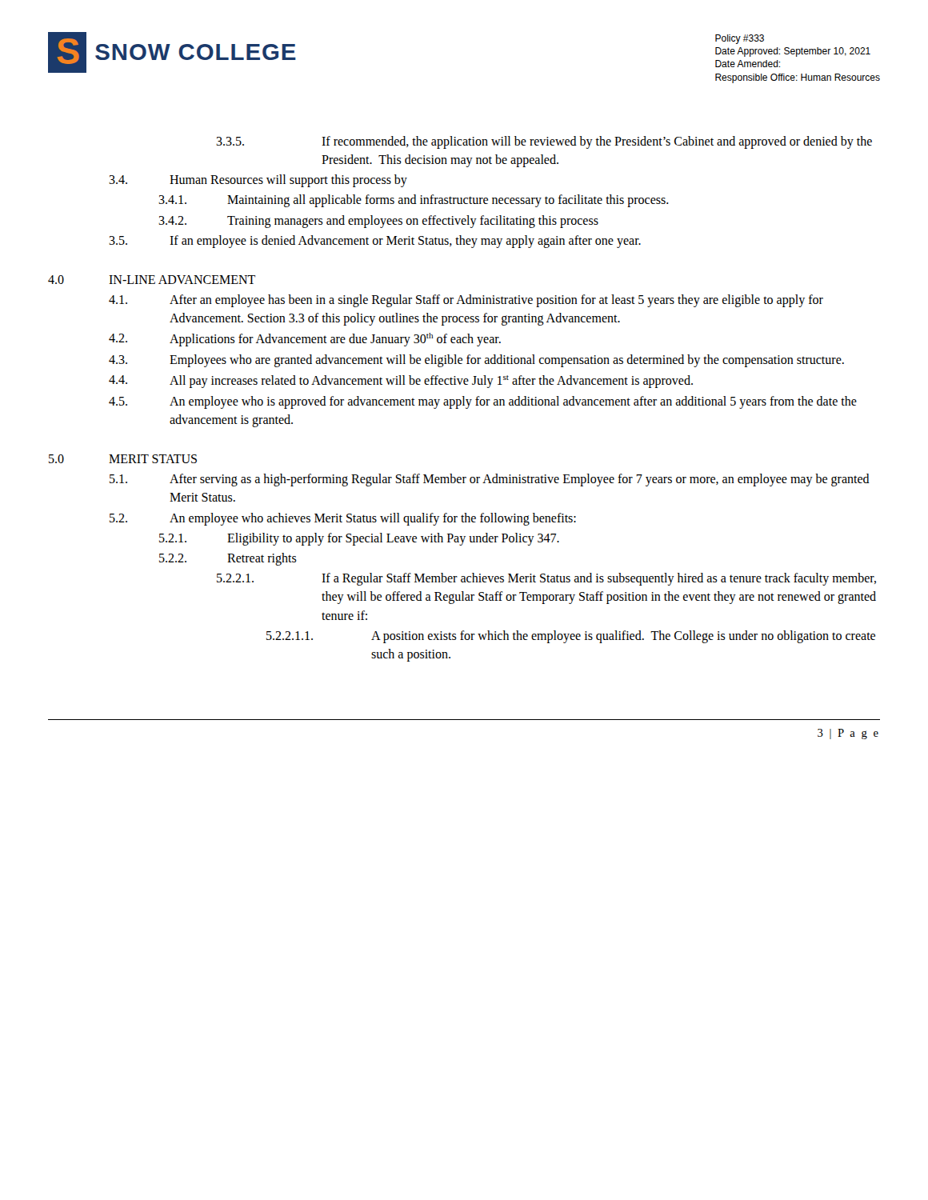S SNOW COLLEGE
Policy #333
Date Approved: September 10, 2021
Date Amended:
Responsible Office: Human Resources
3.3.5. If recommended, the application will be reviewed by the President’s Cabinet and approved or denied by the President. This decision may not be appealed.
3.4. Human Resources will support this process by
3.4.1. Maintaining all applicable forms and infrastructure necessary to facilitate this process.
3.4.2. Training managers and employees on effectively facilitating this process
3.5. If an employee is denied Advancement or Merit Status, they may apply again after one year.
4.0 IN-LINE ADVANCEMENT
4.1. After an employee has been in a single Regular Staff or Administrative position for at least 5 years they are eligible to apply for Advancement. Section 3.3 of this policy outlines the process for granting Advancement.
4.2. Applications for Advancement are due January 30th of each year.
4.3. Employees who are granted advancement will be eligible for additional compensation as determined by the compensation structure.
4.4. All pay increases related to Advancement will be effective July 1st after the Advancement is approved.
4.5. An employee who is approved for advancement may apply for an additional advancement after an additional 5 years from the date the advancement is granted.
5.0 MERIT STATUS
5.1. After serving as a high-performing Regular Staff Member or Administrative Employee for 7 years or more, an employee may be granted Merit Status.
5.2. An employee who achieves Merit Status will qualify for the following benefits:
5.2.1. Eligibility to apply for Special Leave with Pay under Policy 347.
5.2.2. Retreat rights
5.2.2.1. If a Regular Staff Member achieves Merit Status and is subsequently hired as a tenure track faculty member, they will be offered a Regular Staff or Temporary Staff position in the event they are not renewed or granted tenure if:
5.2.2.1.1. A position exists for which the employee is qualified. The College is under no obligation to create such a position.
3 | P a g e